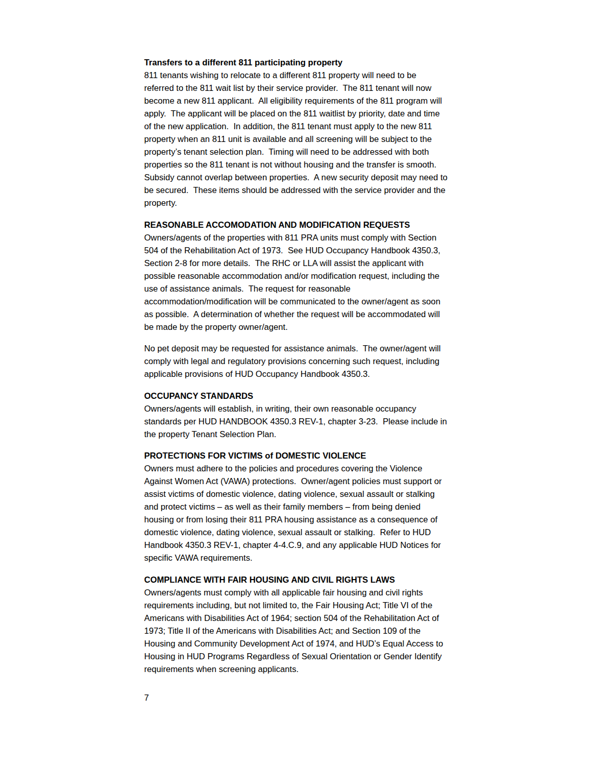Transfers to a different 811 participating property
811 tenants wishing to relocate to a different 811 property will need to be referred to the 811 wait list by their service provider. The 811 tenant will now become a new 811 applicant. All eligibility requirements of the 811 program will apply. The applicant will be placed on the 811 waitlist by priority, date and time of the new application. In addition, the 811 tenant must apply to the new 811 property when an 811 unit is available and all screening will be subject to the property’s tenant selection plan. Timing will need to be addressed with both properties so the 811 tenant is not without housing and the transfer is smooth. Subsidy cannot overlap between properties. A new security deposit may need to be secured. These items should be addressed with the service provider and the property.
REASONABLE ACCOMODATION AND MODIFICATION REQUESTS
Owners/agents of the properties with 811 PRA units must comply with Section 504 of the Rehabilitation Act of 1973. See HUD Occupancy Handbook 4350.3, Section 2-8 for more details. The RHC or LLA will assist the applicant with possible reasonable accommodation and/or modification request, including the use of assistance animals. The request for reasonable accommodation/modification will be communicated to the owner/agent as soon as possible. A determination of whether the request will be accommodated will be made by the property owner/agent.
No pet deposit may be requested for assistance animals. The owner/agent will comply with legal and regulatory provisions concerning such request, including applicable provisions of HUD Occupancy Handbook 4350.3.
OCCUPANCY STANDARDS
Owners/agents will establish, in writing, their own reasonable occupancy standards per HUD HANDBOOK 4350.3 REV-1, chapter 3-23. Please include in the property Tenant Selection Plan.
PROTECTIONS FOR VICTIMS of DOMESTIC VIOLENCE
Owners must adhere to the policies and procedures covering the Violence Against Women Act (VAWA) protections. Owner/agent policies must support or assist victims of domestic violence, dating violence, sexual assault or stalking and protect victims – as well as their family members – from being denied housing or from losing their 811 PRA housing assistance as a consequence of domestic violence, dating violence, sexual assault or stalking. Refer to HUD Handbook 4350.3 REV-1, chapter 4-4.C.9, and any applicable HUD Notices for specific VAWA requirements.
COMPLIANCE WITH FAIR HOUSING AND CIVIL RIGHTS LAWS
Owners/agents must comply with all applicable fair housing and civil rights requirements including, but not limited to, the Fair Housing Act; Title VI of the Americans with Disabilities Act of 1964; section 504 of the Rehabilitation Act of 1973; Title II of the Americans with Disabilities Act; and Section 109 of the Housing and Community Development Act of 1974, and HUD’s Equal Access to Housing in HUD Programs Regardless of Sexual Orientation or Gender Identify requirements when screening applicants.
7